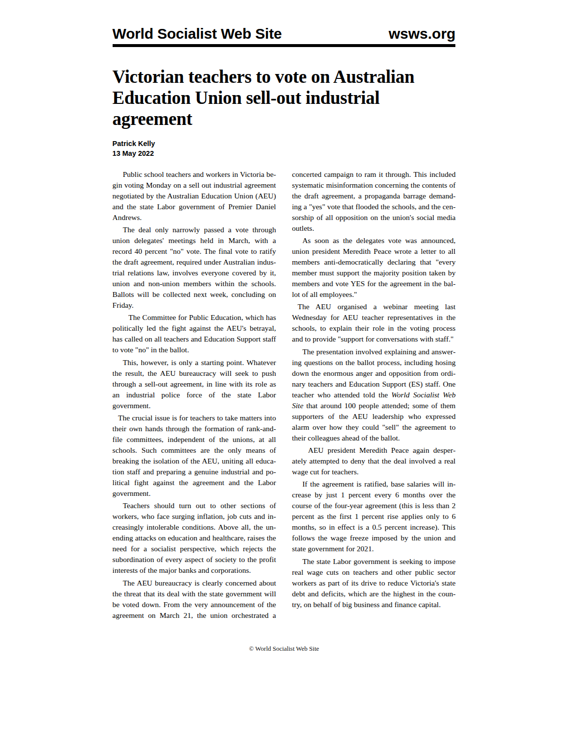World Socialist Web Site
wsws.org
Victorian teachers to vote on Australian Education Union sell-out industrial agreement
Patrick Kelly 13 May 2022
Public school teachers and workers in Victoria begin voting Monday on a sell out industrial agreement negotiated by the Australian Education Union (AEU) and the state Labor government of Premier Daniel Andrews.
The deal only narrowly passed a vote through union delegates' meetings held in March, with a record 40 percent "no" vote. The final vote to ratify the draft agreement, required under Australian industrial relations law, involves everyone covered by it, union and non-union members within the schools. Ballots will be collected next week, concluding on Friday.
The Committee for Public Education, which has politically led the fight against the AEU's betrayal, has called on all teachers and Education Support staff to vote "no" in the ballot.
This, however, is only a starting point. Whatever the result, the AEU bureaucracy will seek to push through a sell-out agreement, in line with its role as an industrial police force of the state Labor government.
The crucial issue is for teachers to take matters into their own hands through the formation of rank-and-file committees, independent of the unions, at all schools. Such committees are the only means of breaking the isolation of the AEU, uniting all education staff and preparing a genuine industrial and political fight against the agreement and the Labor government.
Teachers should turn out to other sections of workers, who face surging inflation, job cuts and increasingly intolerable conditions. Above all, the unending attacks on education and healthcare, raises the need for a socialist perspective, which rejects the subordination of every aspect of society to the profit interests of the major banks and corporations.
The AEU bureaucracy is clearly concerned about the threat that its deal with the state government will be voted down. From the very announcement of the agreement on March 21, the union orchestrated a concerted campaign to ram it through. This included systematic misinformation concerning the contents of the draft agreement, a propaganda barrage demanding a "yes" vote that flooded the schools, and the censorship of all opposition on the union's social media outlets.
As soon as the delegates vote was announced, union president Meredith Peace wrote a letter to all members anti-democratically declaring that "every member must support the majority position taken by members and vote YES for the agreement in the ballot of all employees."
The AEU organised a webinar meeting last Wednesday for AEU teacher representatives in the schools, to explain their role in the voting process and to provide "support for conversations with staff."
The presentation involved explaining and answering questions on the ballot process, including hosing down the enormous anger and opposition from ordinary teachers and Education Support (ES) staff. One teacher who attended told the World Socialist Web Site that around 100 people attended; some of them supporters of the AEU leadership who expressed alarm over how they could "sell" the agreement to their colleagues ahead of the ballot.
AEU president Meredith Peace again desperately attempted to deny that the deal involved a real wage cut for teachers.
If the agreement is ratified, base salaries will increase by just 1 percent every 6 months over the course of the four-year agreement (this is less than 2 percent as the first 1 percent rise applies only to 6 months, so in effect is a 0.5 percent increase). This follows the wage freeze imposed by the union and state government for 2021.
The state Labor government is seeking to impose real wage cuts on teachers and other public sector workers as part of its drive to reduce Victoria's state debt and deficits, which are the highest in the country, on behalf of big business and finance capital.
© World Socialist Web Site